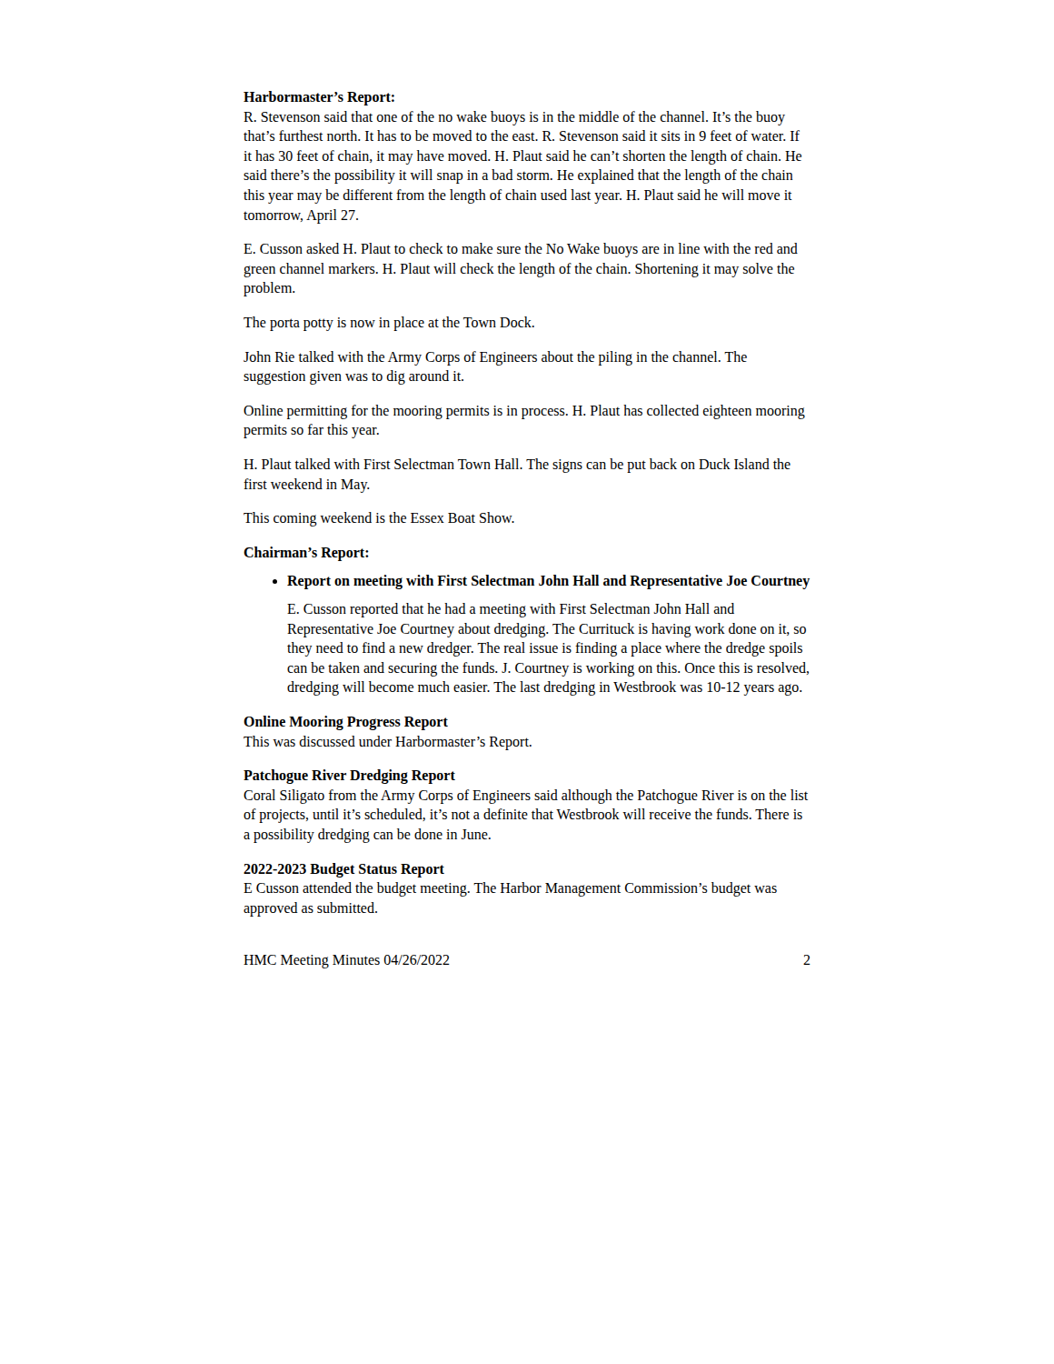Harbormaster’s Report:
R. Stevenson said that one of the no wake buoys is in the middle of the channel. It’s the buoy that’s furthest north. It has to be moved to the east. R. Stevenson said it sits in 9 feet of water. If it has 30 feet of chain, it may have moved. H. Plaut said he can’t shorten the length of chain. He said there’s the possibility it will snap in a bad storm. He explained that the length of the chain this year may be different from the length of chain used last year. H. Plaut said he will move it tomorrow, April 27.
E. Cusson asked H. Plaut to check to make sure the No Wake buoys are in line with the red and green channel markers. H. Plaut will check the length of the chain. Shortening it may solve the problem.
The porta potty is now in place at the Town Dock.
John Rie talked with the Army Corps of Engineers about the piling in the channel. The suggestion given was to dig around it.
Online permitting for the mooring permits is in process. H. Plaut has collected eighteen mooring permits so far this year.
H. Plaut talked with First Selectman Town Hall. The signs can be put back on Duck Island the first weekend in May.
This coming weekend is the Essex Boat Show.
Chairman’s Report:
Report on meeting with First Selectman John Hall and Representative Joe Courtney
E. Cusson reported that he had a meeting with First Selectman John Hall and Representative Joe Courtney about dredging. The Currituck is having work done on it, so they need to find a new dredger. The real issue is finding a place where the dredge spoils can be taken and securing the funds. J. Courtney is working on this. Once this is resolved, dredging will become much easier. The last dredging in Westbrook was 10-12 years ago.
Online Mooring Progress Report
This was discussed under Harbormaster’s Report.
Patchogue River Dredging Report
Coral Siligato from the Army Corps of Engineers said although the Patchogue River is on the list of projects, until it’s scheduled, it’s not a definite that Westbrook will receive the funds. There is a possibility dredging can be done in June.
2022-2023 Budget Status Report
E Cusson attended the budget meeting. The Harbor Management Commission’s budget was approved as submitted.
HMC Meeting Minutes 04/26/2022
2